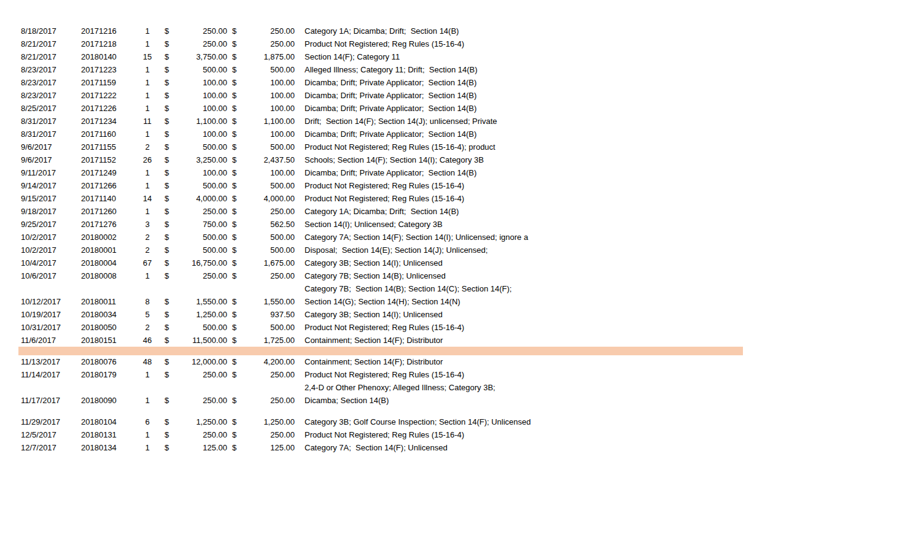| 8/18/2017 | 20171216 | 1 | $ | 250.00 | $ | 250.00 | Category 1A; Dicamba; Drift; Section 14(B) |
| 8/21/2017 | 20171218 | 1 | $ | 250.00 | $ | 250.00 | Product Not Registered; Reg Rules (15-16-4) |
| 8/21/2017 | 20180140 | 15 | $ | 3,750.00 | $ | 1,875.00 | Section 14(F); Category 11 |
| 8/23/2017 | 20171223 | 1 | $ | 500.00 | $ | 500.00 | Alleged Illness; Category 11; Drift; Section 14(B) |
| 8/23/2017 | 20171159 | 1 | $ | 100.00 | $ | 100.00 | Dicamba; Drift; Private Applicator; Section 14(B) |
| 8/23/2017 | 20171222 | 1 | $ | 100.00 | $ | 100.00 | Dicamba; Drift; Private Applicator; Section 14(B) |
| 8/25/2017 | 20171226 | 1 | $ | 100.00 | $ | 100.00 | Dicamba; Drift; Private Applicator; Section 14(B) |
| 8/31/2017 | 20171234 | 11 | $ | 1,100.00 | $ | 1,100.00 | Drift; Section 14(F); Section 14(J); unlicensed; Private |
| 8/31/2017 | 20171160 | 1 | $ | 100.00 | $ | 100.00 | Dicamba; Drift; Private Applicator; Section 14(B) |
| 9/6/2017 | 20171155 | 2 | $ | 500.00 | $ | 500.00 | Product Not Registered; Reg Rules (15-16-4); product |
| 9/6/2017 | 20171152 | 26 | $ | 3,250.00 | $ | 2,437.50 | Schools; Section 14(F); Section 14(I); Category 3B |
| 9/11/2017 | 20171249 | 1 | $ | 100.00 | $ | 100.00 | Dicamba; Drift; Private Applicator; Section 14(B) |
| 9/14/2017 | 20171266 | 1 | $ | 500.00 | $ | 500.00 | Product Not Registered; Reg Rules (15-16-4) |
| 9/15/2017 | 20171140 | 14 | $ | 4,000.00 | $ | 4,000.00 | Product Not Registered; Reg Rules (15-16-4) |
| 9/18/2017 | 20171260 | 1 | $ | 250.00 | $ | 250.00 | Category 1A; Dicamba; Drift; Section 14(B) |
| 9/25/2017 | 20171276 | 3 | $ | 750.00 | $ | 562.50 | Section 14(I); Unlicensed; Category 3B |
| 10/2/2017 | 20180002 | 2 | $ | 500.00 | $ | 500.00 | Category 7A; Section 14(F); Section 14(I); Unlicensed; ignore a |
| 10/2/2017 | 20180001 | 2 | $ | 500.00 | $ | 500.00 | Disposal; Section 14(E); Section 14(J); Unlicensed; |
| 10/4/2017 | 20180004 | 67 | $ | 16,750.00 | $ | 1,675.00 | Category 3B; Section 14(I); Unlicensed |
| 10/6/2017 | 20180008 | 1 | $ | 250.00 | $ | 250.00 | Category 7B; Section 14(B); Unlicensed |
| | | | | | | | Category 7B; Section 14(B); Section 14(C); Section 14(F); |
| 10/12/2017 | 20180011 | 8 | $ | 1,550.00 | $ | 1,550.00 | Section 14(G); Section 14(H); Section 14(N) |
| 10/19/2017 | 20180034 | 5 | $ | 1,250.00 | $ | 937.50 | Category 3B; Section 14(I); Unlicensed |
| 10/31/2017 | 20180050 | 2 | $ | 500.00 | $ | 500.00 | Product Not Registered; Reg Rules (15-16-4) |
| 11/6/2017 | 20180151 | 46 | $ | 11,500.00 | $ | 1,725.00 | Containment; Section 14(F); Distributor |
| 11/13/2017 | 20180076 | 48 | $ | 12,000.00 | $ | 4,200.00 | Containment; Section 14(F); Distributor |
| 11/14/2017 | 20180179 | 1 | $ | 250.00 | $ | 250.00 | Product Not Registered; Reg Rules (15-16-4) |
| | | | | | | | 2,4-D or Other Phenoxy; Alleged Illness; Category 3B; |
| 11/17/2017 | 20180090 | 1 | $ | 250.00 | $ | 250.00 | Dicamba; Section 14(B) |
| 11/29/2017 | 20180104 | 6 | $ | 1,250.00 | $ | 1,250.00 | Category 3B; Golf Course Inspection; Section 14(F); Unlicensed |
| 12/5/2017 | 20180131 | 1 | $ | 250.00 | $ | 250.00 | Product Not Registered; Reg Rules (15-16-4) |
| 12/7/2017 | 20180134 | 1 | $ | 125.00 | $ | 125.00 | Category 7A; Section 14(F); Unlicensed |